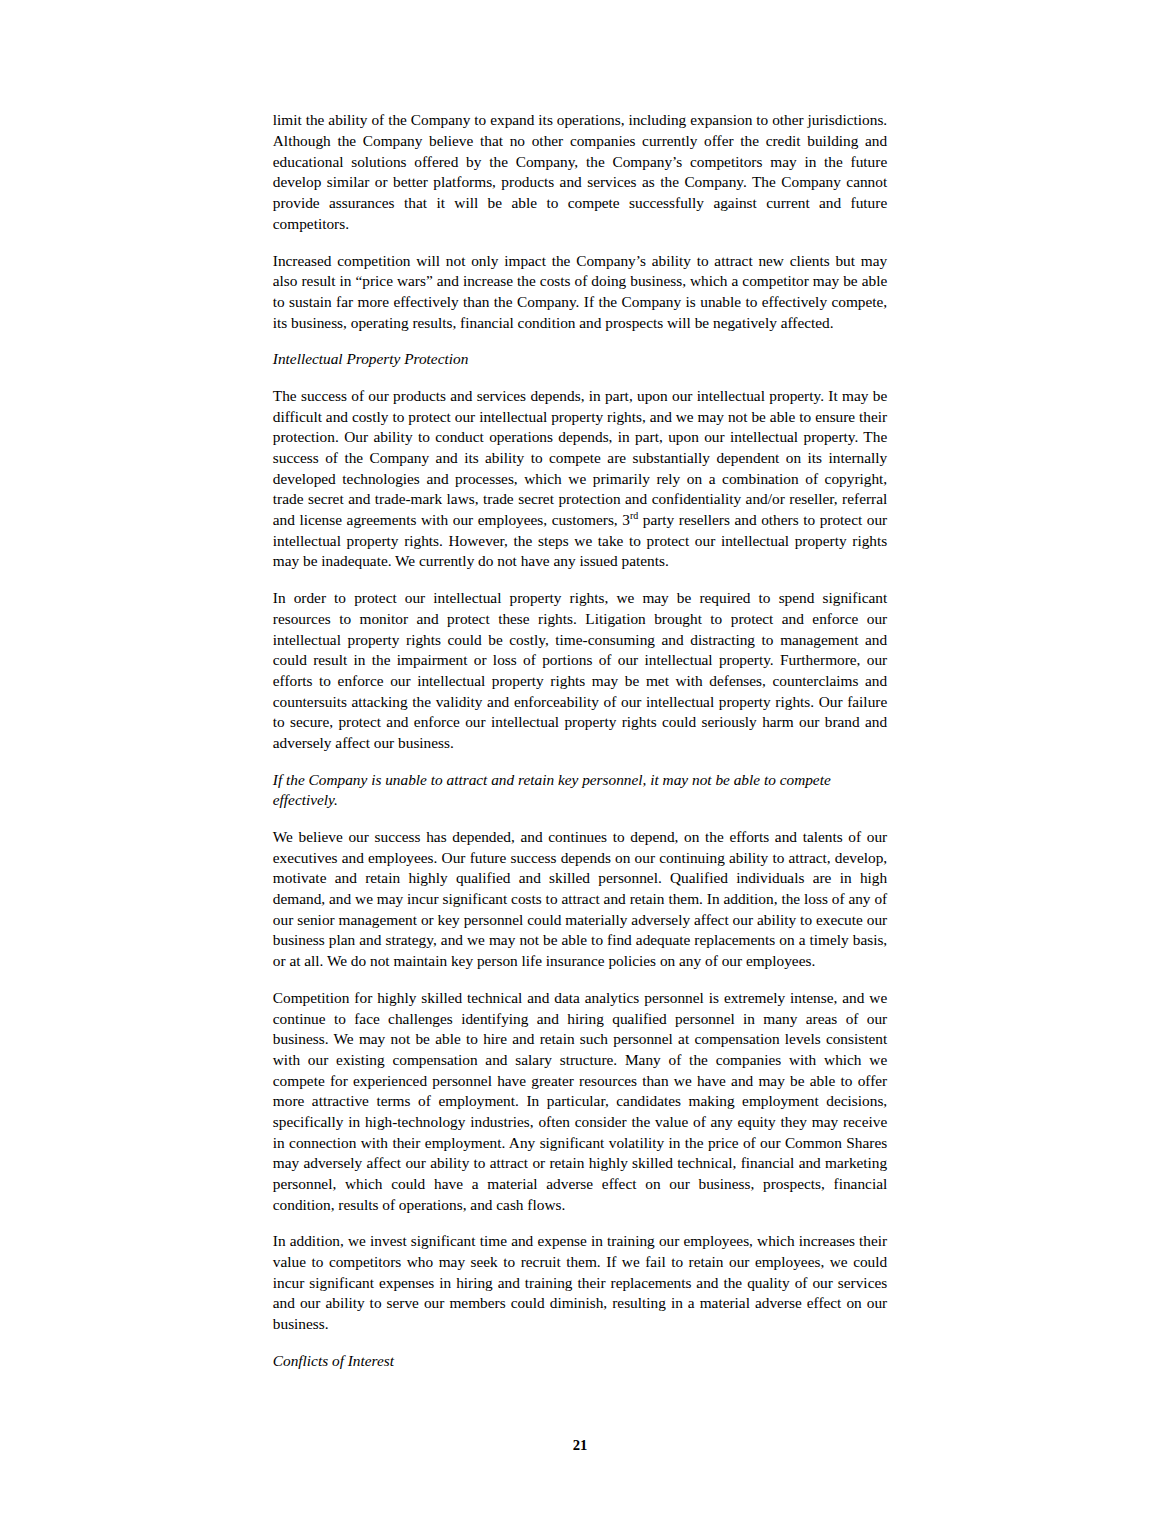limit the ability of the Company to expand its operations, including expansion to other jurisdictions. Although the Company believe that no other companies currently offer the credit building and educational solutions offered by the Company, the Company’s competitors may in the future develop similar or better platforms, products and services as the Company. The Company cannot provide assurances that it will be able to compete successfully against current and future competitors.
Increased competition will not only impact the Company’s ability to attract new clients but may also result in “price wars” and increase the costs of doing business, which a competitor may be able to sustain far more effectively than the Company. If the Company is unable to effectively compete, its business, operating results, financial condition and prospects will be negatively affected.
Intellectual Property Protection
The success of our products and services depends, in part, upon our intellectual property. It may be difficult and costly to protect our intellectual property rights, and we may not be able to ensure their protection. Our ability to conduct operations depends, in part, upon our intellectual property. The success of the Company and its ability to compete are substantially dependent on its internally developed technologies and processes, which we primarily rely on a combination of copyright, trade secret and trade-mark laws, trade secret protection and confidentiality and/or reseller, referral and license agreements with our employees, customers, 3rd party resellers and others to protect our intellectual property rights. However, the steps we take to protect our intellectual property rights may be inadequate. We currently do not have any issued patents.
In order to protect our intellectual property rights, we may be required to spend significant resources to monitor and protect these rights. Litigation brought to protect and enforce our intellectual property rights could be costly, time-consuming and distracting to management and could result in the impairment or loss of portions of our intellectual property. Furthermore, our efforts to enforce our intellectual property rights may be met with defenses, counterclaims and countersuits attacking the validity and enforceability of our intellectual property rights. Our failure to secure, protect and enforce our intellectual property rights could seriously harm our brand and adversely affect our business.
If the Company is unable to attract and retain key personnel, it may not be able to compete effectively.
We believe our success has depended, and continues to depend, on the efforts and talents of our executives and employees. Our future success depends on our continuing ability to attract, develop, motivate and retain highly qualified and skilled personnel. Qualified individuals are in high demand, and we may incur significant costs to attract and retain them. In addition, the loss of any of our senior management or key personnel could materially adversely affect our ability to execute our business plan and strategy, and we may not be able to find adequate replacements on a timely basis, or at all. We do not maintain key person life insurance policies on any of our employees.
Competition for highly skilled technical and data analytics personnel is extremely intense, and we continue to face challenges identifying and hiring qualified personnel in many areas of our business. We may not be able to hire and retain such personnel at compensation levels consistent with our existing compensation and salary structure. Many of the companies with which we compete for experienced personnel have greater resources than we have and may be able to offer more attractive terms of employment. In particular, candidates making employment decisions, specifically in high-technology industries, often consider the value of any equity they may receive in connection with their employment. Any significant volatility in the price of our Common Shares may adversely affect our ability to attract or retain highly skilled technical, financial and marketing personnel, which could have a material adverse effect on our business, prospects, financial condition, results of operations, and cash flows.
In addition, we invest significant time and expense in training our employees, which increases their value to competitors who may seek to recruit them. If we fail to retain our employees, we could incur significant expenses in hiring and training their replacements and the quality of our services and our ability to serve our members could diminish, resulting in a material adverse effect on our business.
Conflicts of Interest
21